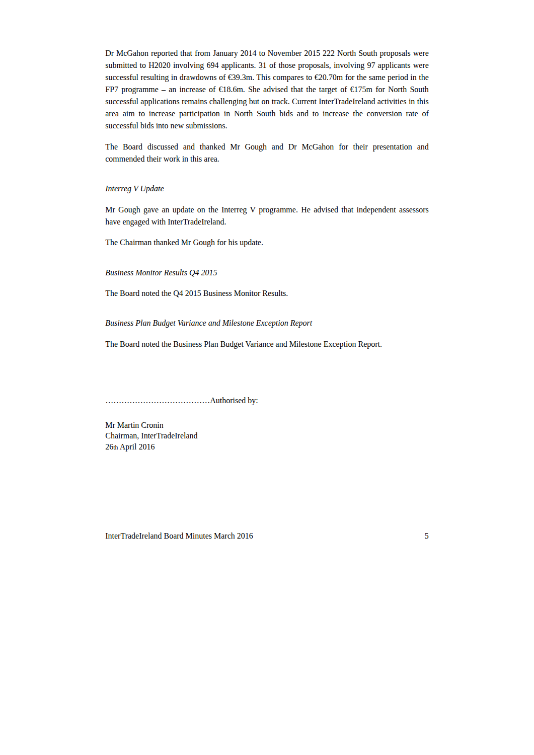Dr McGahon reported that from January 2014 to November 2015 222 North South proposals were submitted to H2020 involving 694 applicants. 31 of those proposals, involving 97 applicants were successful resulting in drawdowns of €39.3m. This compares to €20.70m for the same period in the FP7 programme – an increase of €18.6m. She advised that the target of €175m for North South successful applications remains challenging but on track. Current InterTradeIreland activities in this area aim to increase participation in North South bids and to increase the conversion rate of successful bids into new submissions.
The Board discussed and thanked Mr Gough and Dr McGahon for their presentation and commended their work in this area.
Interreg V Update
Mr Gough gave an update on the Interreg V programme. He advised that independent assessors have engaged with InterTradeIreland.
The Chairman thanked Mr Gough for his update.
Business Monitor Results Q4 2015
The Board noted the Q4 2015 Business Monitor Results.
Business Plan Budget Variance and Milestone Exception Report
The Board noted the Business Plan Budget Variance and Milestone Exception Report.
…………………………………Authorised by:
Mr Martin Cronin
Chairman, InterTradeIreland
26th April 2016
InterTradeIreland Board Minutes March 2016
5